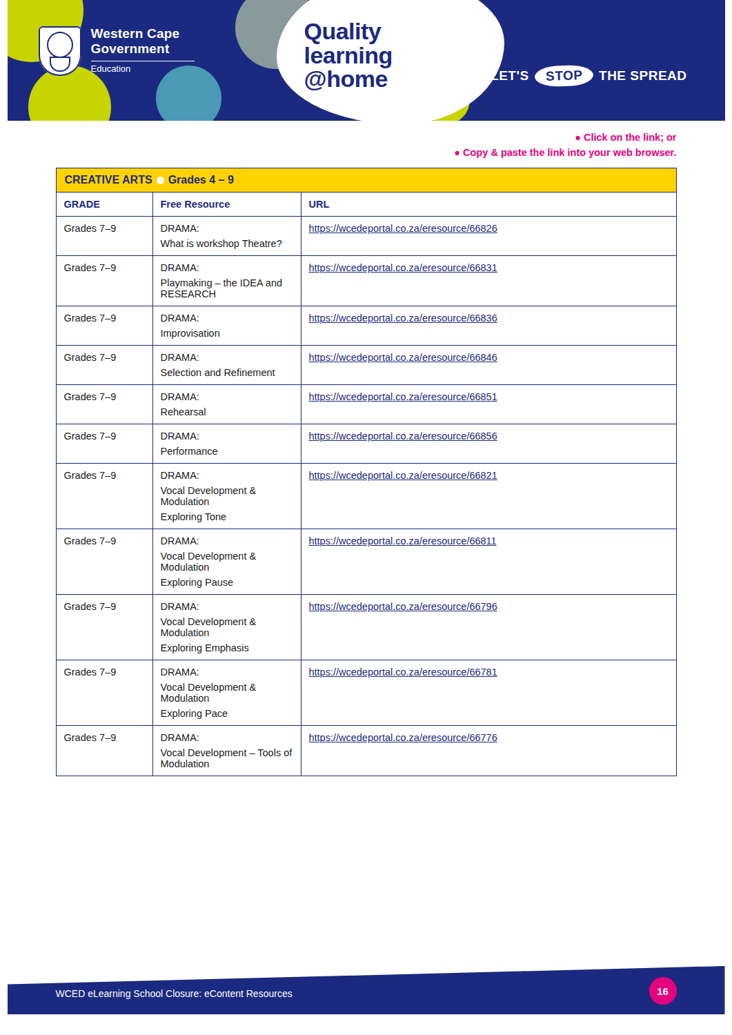Western Cape
Government
Education
Quality learning @home
LET'S STOP THE SPREAD
●Click on the link; or
●Copy & paste the link into your web browser.
CREATIVE ARTS Grades 4 – 9
| GRADE | Free Resource | URL |
| --- | --- | --- |
| Grades 7–9 | DRAMA: What is workshop Theatre? | https://wcedeportal.co.za/eresource/66826 |
| Grades 7–9 | DRAMA: Playmaking – the IDEA and RESEARCH | https://wcedeportal.co.za/eresource/66831 |
| Grades 7–9 | DRAMA: Improvisation | https://wcedeportal.co.za/eresource/66836 |
| Grades 7–9 | DRAMA: Selection and Refinement | https://wcedeportal.co.za/eresource/66846 |
| Grades 7–9 | DRAMA: Rehearsal | https://wcedeportal.co.za/eresource/66851 |
| Grades 7–9 | DRAMA: Performance | https://wcedeportal.co.za/eresource/66856 |
| Grades 7–9 | DRAMA: Vocal Development & Modulation Exploring Tone | https://wcedeportal.co.za/eresource/66821 |
| Grades 7–9 | DRAMA: Vocal Development & Modulation Exploring Pause | https://wcedeportal.co.za/eresource/66811 |
| Grades 7–9 | DRAMA: Vocal Development & Modulation Exploring Emphasis | https://wcedeportal.co.za/eresource/66796 |
| Grades 7–9 | DRAMA: Vocal Development & Modulation Exploring Pace | https://wcedeportal.co.za/eresource/66781 |
| Grades 7–9 | DRAMA: Vocal Development – Tools of Modulation | https://wcedeportal.co.za/eresource/66776 |
WCED eLearning School Closure: eContent Resources
16